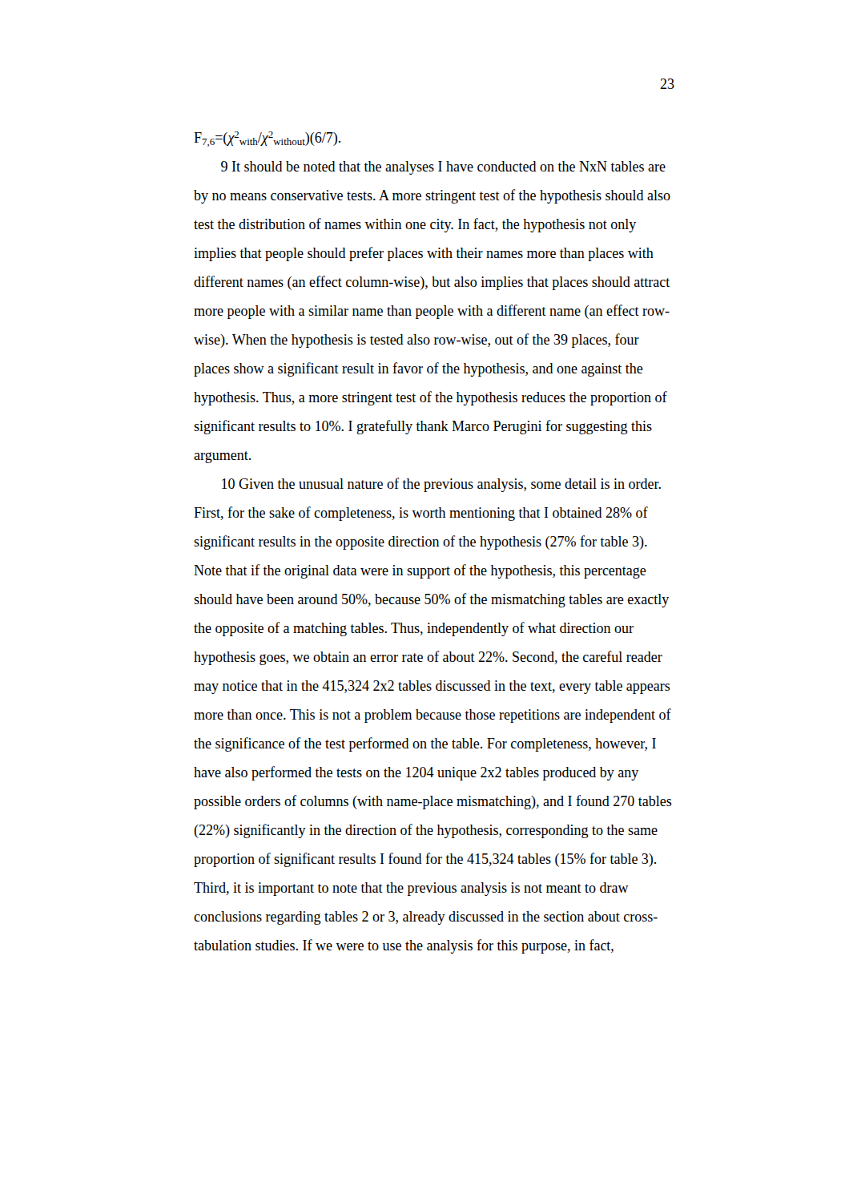23
F7,6=(χ2with/χ2without)(6/7).
9 It should be noted that the analyses I have conducted on the NxN tables are by no means conservative tests. A more stringent test of the hypothesis should also test the distribution of names within one city. In fact, the hypothesis not only implies that people should prefer places with their names more than places with different names (an effect column-wise), but also implies that places should attract more people with a similar name than people with a different name (an effect row-wise). When the hypothesis is tested also row-wise, out of the 39 places, four places show a significant result in favor of the hypothesis, and one against the hypothesis. Thus, a more stringent test of the hypothesis reduces the proportion of significant results to 10%. I gratefully thank Marco Perugini for suggesting this argument.
10 Given the unusual nature of the previous analysis, some detail is in order. First, for the sake of completeness, is worth mentioning that I obtained 28% of significant results in the opposite direction of the hypothesis (27% for table 3). Note that if the original data were in support of the hypothesis, this percentage should have been around 50%, because 50% of the mismatching tables are exactly the opposite of a matching tables. Thus, independently of what direction our hypothesis goes, we obtain an error rate of about 22%. Second, the careful reader may notice that in the 415,324 2x2 tables discussed in the text, every table appears more than once. This is not a problem because those repetitions are independent of the significance of the test performed on the table. For completeness, however, I have also performed the tests on the 1204 unique 2x2 tables produced by any possible orders of columns (with name-place mismatching), and I found 270 tables (22%) significantly in the direction of the hypothesis, corresponding to the same proportion of significant results I found for the 415,324 tables (15% for table 3). Third, it is important to note that the previous analysis is not meant to draw conclusions regarding tables 2 or 3, already discussed in the section about cross-tabulation studies. If we were to use the analysis for this purpose, in fact,